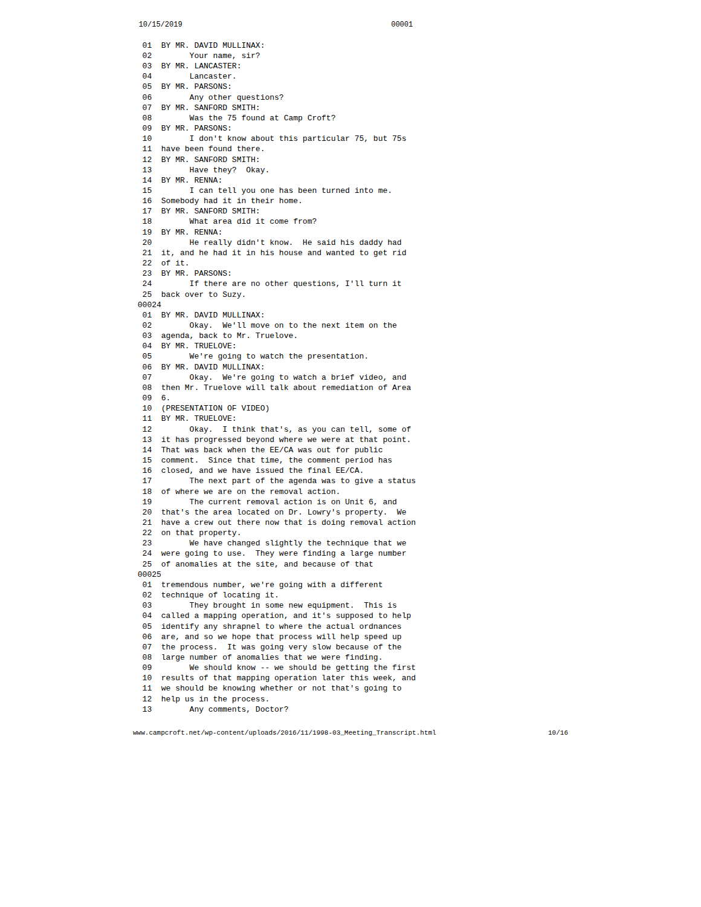10/15/2019 00001
  01  BY MR. DAVID MULLINAX:
  02        Your name, sir?
  03  BY MR. LANCASTER:
  04        Lancaster.
  05  BY MR. PARSONS:
  06        Any other questions?
  07  BY MR. SANFORD SMITH:
  08        Was the 75 found at Camp Croft?
  09  BY MR. PARSONS:
  10        I don't know about this particular 75, but 75s
  11  have been found there.
  12  BY MR. SANFORD SMITH:
  13        Have they?  Okay.
  14  BY MR. RENNA:
  15        I can tell you one has been turned into me.
  16  Somebody had it in their home.
  17  BY MR. SANFORD SMITH:
  18        What area did it come from?
  19  BY MR. RENNA:
  20        He really didn't know.  He said his daddy had
  21  it, and he had it in his house and wanted to get rid
  22  of it.
  23  BY MR. PARSONS:
  24        If there are no other questions, I'll turn it
  25  back over to Suzy.
 00024
  01  BY MR. DAVID MULLINAX:
  02        Okay.  We'll move on to the next item on the
  03  agenda, back to Mr. Truelove.
  04  BY MR. TRUELOVE:
  05        We're going to watch the presentation.
  06  BY MR. DAVID MULLINAX:
  07        Okay.  We're going to watch a brief video, and
  08  then Mr. Truelove will talk about remediation of Area
  09  6.
  10  (PRESENTATION OF VIDEO)
  11  BY MR. TRUELOVE:
  12        Okay.  I think that's, as you can tell, some of
  13  it has progressed beyond where we were at that point.
  14  That was back when the EE/CA was out for public
  15  comment.  Since that time, the comment period has
  16  closed, and we have issued the final EE/CA.
  17        The next part of the agenda was to give a status
  18  of where we are on the removal action.
  19        The current removal action is on Unit 6, and
  20  that's the area located on Dr. Lowry's property.  We
  21  have a crew out there now that is doing removal action
  22  on that property.
  23        We have changed slightly the technique that we
  24  were going to use.  They were finding a large number
  25  of anomalies at the site, and because of that
 00025
  01  tremendous number, we're going with a different
  02  technique of locating it.
  03        They brought in some new equipment.  This is
  04  called a mapping operation, and it's supposed to help
  05  identify any shrapnel to where the actual ordnances
  06  are, and so we hope that process will help speed up
  07  the process.  It was going very slow because of the
  08  large number of anomalies that we were finding.
  09        We should know -- we should be getting the first
  10  results of that mapping operation later this week, and
  11  we should be knowing whether or not that's going to
  12  help us in the process.
  13        Any comments, Doctor?
www.campcroft.net/wp-content/uploads/2016/11/1998-03_Meeting_Transcript.html 10/16